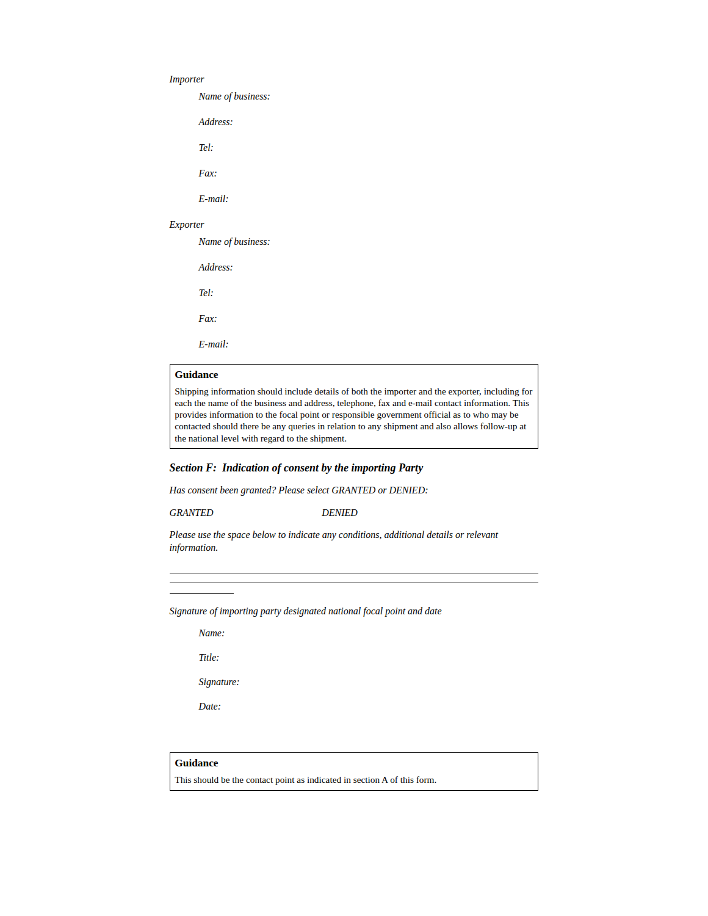Importer
Name of business:
Address:
Tel:
Fax:
E-mail:
Exporter
Name of business:
Address:
Tel:
Fax:
E-mail:
Guidance
Shipping information should include details of both the importer and the exporter, including for each the name of the business and address, telephone, fax and e-mail contact information. This provides information to the focal point or responsible government official as to who may be contacted should there be any queries in relation to any shipment and also allows follow-up at the national level with regard to the shipment.
Section F: Indication of consent by the importing Party
Has consent been granted? Please select GRANTED or DENIED:
GRANTED DENIED
Please use the space below to indicate any conditions, additional details or relevant information.
Signature of importing party designated national focal point and date
Name:
Title:
Signature:
Date:
Guidance
This should be the contact point as indicated in section A of this form.